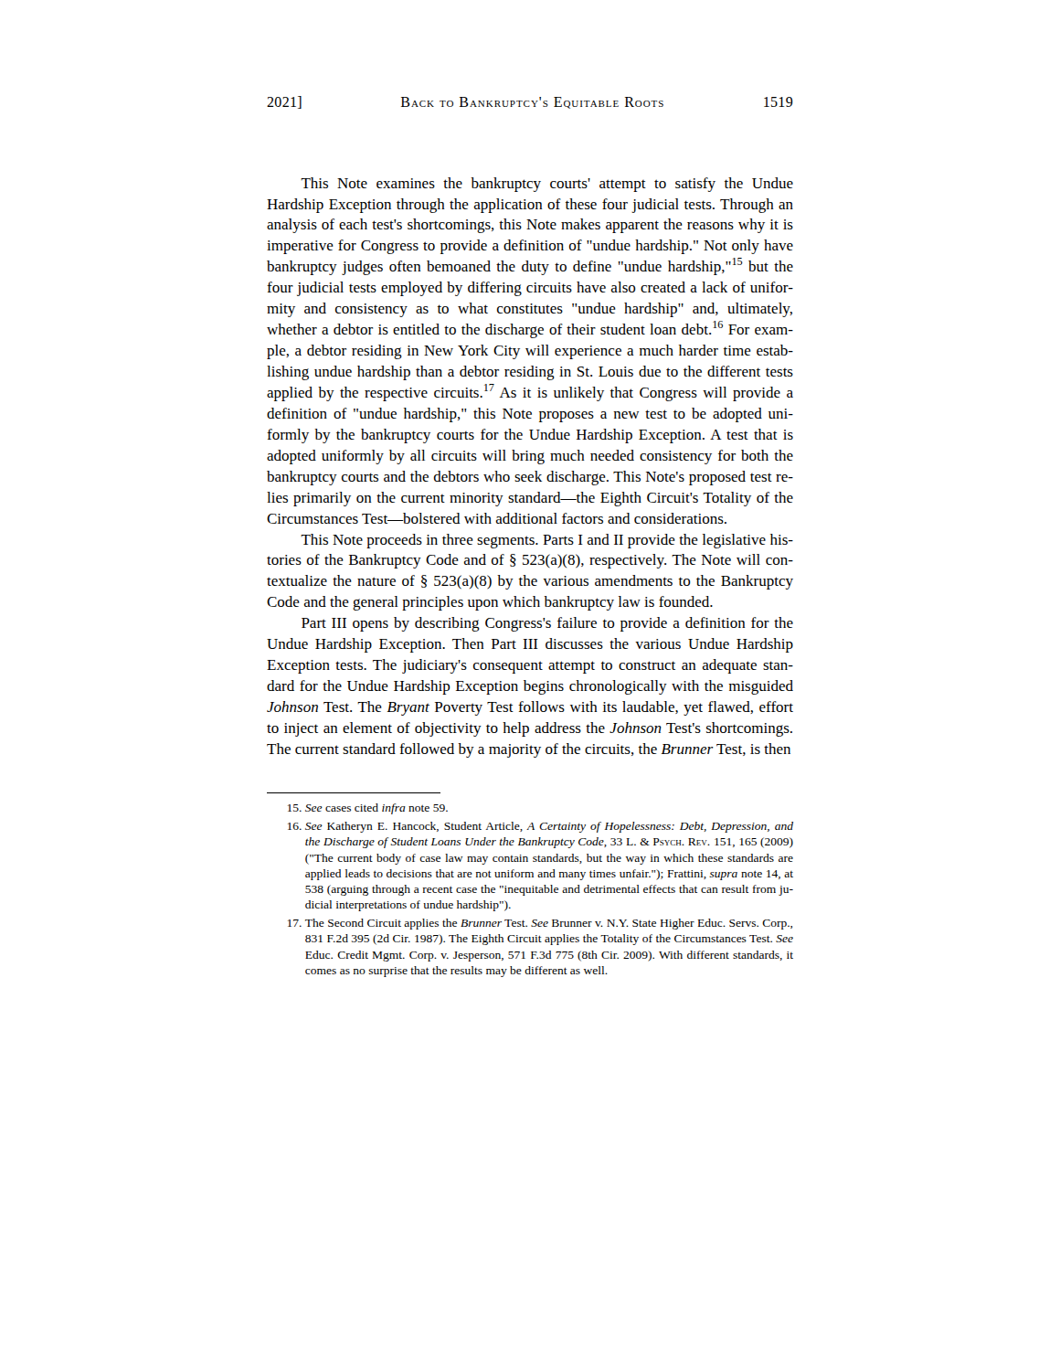2021] Back to Bankruptcy's Equitable Roots 1519
This Note examines the bankruptcy courts' attempt to satisfy the Undue Hardship Exception through the application of these four judicial tests. Through an analysis of each test's shortcomings, this Note makes apparent the reasons why it is imperative for Congress to provide a definition of "undue hardship." Not only have bankruptcy judges often bemoaned the duty to define "undue hardship,"15 but the four judicial tests employed by differing circuits have also created a lack of uniformity and consistency as to what constitutes "undue hardship" and, ultimately, whether a debtor is entitled to the discharge of their student loan debt.16 For example, a debtor residing in New York City will experience a much harder time establishing undue hardship than a debtor residing in St. Louis due to the different tests applied by the respective circuits.17 As it is unlikely that Congress will provide a definition of "undue hardship," this Note proposes a new test to be adopted uniformly by the bankruptcy courts for the Undue Hardship Exception. A test that is adopted uniformly by all circuits will bring much needed consistency for both the bankruptcy courts and the debtors who seek discharge. This Note's proposed test relies primarily on the current minority standard—the Eighth Circuit's Totality of the Circumstances Test—bolstered with additional factors and considerations.
This Note proceeds in three segments. Parts I and II provide the legislative histories of the Bankruptcy Code and of § 523(a)(8), respectively. The Note will contextualize the nature of § 523(a)(8) by the various amendments to the Bankruptcy Code and the general principles upon which bankruptcy law is founded.
Part III opens by describing Congress's failure to provide a definition for the Undue Hardship Exception. Then Part III discusses the various Undue Hardship Exception tests. The judiciary's consequent attempt to construct an adequate standard for the Undue Hardship Exception begins chronologically with the misguided Johnson Test. The Bryant Poverty Test follows with its laudable, yet flawed, effort to inject an element of objectivity to help address the Johnson Test's shortcomings. The current standard followed by a majority of the circuits, the Brunner Test, is then
15. See cases cited infra note 59.
16. See Katheryn E. Hancock, Student Article, A Certainty of Hopelessness: Debt, Depression, and the Discharge of Student Loans Under the Bankruptcy Code, 33 L. & Psych. Rev. 151, 165 (2009) ("The current body of case law may contain standards, but the way in which these standards are applied leads to decisions that are not uniform and many times unfair."); Frattini, supra note 14, at 538 (arguing through a recent case the "inequitable and detrimental effects that can result from judicial interpretations of undue hardship").
17. The Second Circuit applies the Brunner Test. See Brunner v. N.Y. State Higher Educ. Servs. Corp., 831 F.2d 395 (2d Cir. 1987). The Eighth Circuit applies the Totality of the Circumstances Test. See Educ. Credit Mgmt. Corp. v. Jesperson, 571 F.3d 775 (8th Cir. 2009). With different standards, it comes as no surprise that the results may be different as well.